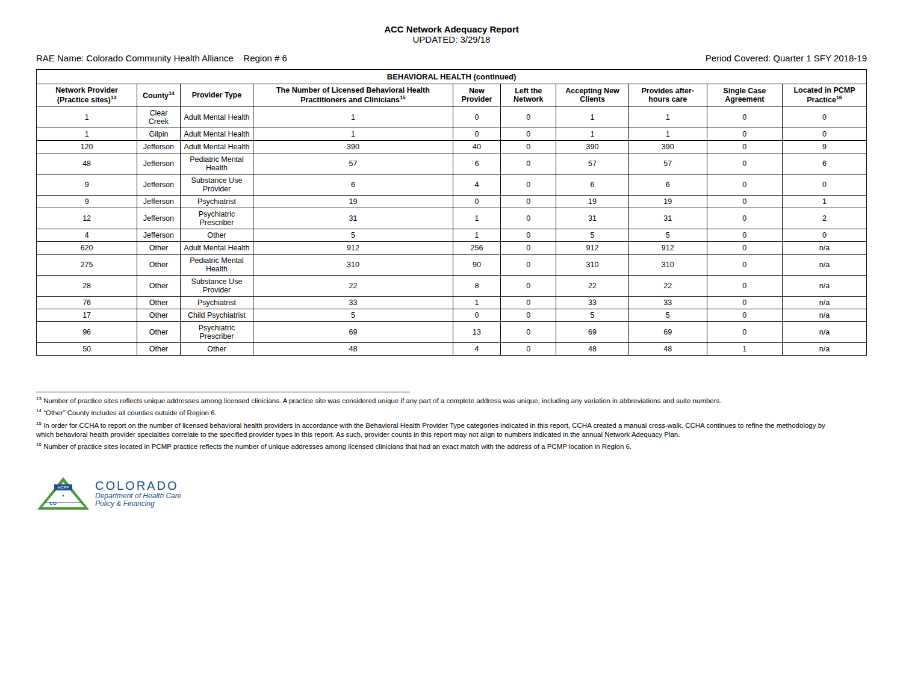ACC Network Adequacy Report
UPDATED: 3/29/18
RAE Name: Colorado Community Health Alliance Region # 6
Period Covered: Quarter 1 SFY 2018-19
BEHAVIORAL HEALTH (continued)
| Network Provider (Practice sites) 13 | County 14 | Provider Type | The Number of Licensed Behavioral Health Practitioners and Clinicians 15 | New Provider | Left the Network | Accepting New Clients | Provides after-hours care | Single Case Agreement | Located in PCMP Practice 16 |
| --- | --- | --- | --- | --- | --- | --- | --- | --- | --- |
| 1 | Clear Creek | Adult Mental Health | 1 | 0 | 0 | 1 | 1 | 0 | 0 |
| 1 | Gilpin | Adult Mental Health | 1 | 0 | 0 | 1 | 1 | 0 | 0 |
| 120 | Jefferson | Adult Mental Health | 390 | 40 | 0 | 390 | 390 | 0 | 9 |
| 48 | Jefferson | Pediatric Mental Health | 57 | 6 | 0 | 57 | 57 | 0 | 6 |
| 9 | Jefferson | Substance Use Provider | 6 | 4 | 0 | 6 | 6 | 0 | 0 |
| 9 | Jefferson | Psychiatrist | 19 | 0 | 0 | 19 | 19 | 0 | 1 |
| 12 | Jefferson | Psychiatric Prescriber | 31 | 1 | 0 | 31 | 31 | 0 | 2 |
| 4 | Jefferson | Other | 5 | 1 | 0 | 5 | 5 | 0 | 0 |
| 620 | Other | Adult Mental Health | 912 | 256 | 0 | 912 | 912 | 0 | n/a |
| 275 | Other | Pediatric Mental Health | 310 | 90 | 0 | 310 | 310 | 0 | n/a |
| 28 | Other | Substance Use Provider | 22 | 8 | 0 | 22 | 22 | 0 | n/a |
| 76 | Other | Psychiatrist | 33 | 1 | 0 | 33 | 33 | 0 | n/a |
| 17 | Other | Child Psychiatrist | 5 | 0 | 0 | 5 | 5 | 0 | n/a |
| 96 | Other | Psychiatric Prescriber | 69 | 13 | 0 | 69 | 69 | 0 | n/a |
| 50 | Other | Other | 48 | 4 | 0 | 48 | 48 | 1 | n/a |
13 Number of practice sites reflects unique addresses among licensed clinicians. A practice site was considered unique if any part of a complete address was unique, including any variation in abbreviations and suite numbers.
14 “Other” County includes all counties outside of Region 6.
15 In order for CCHA to report on the number of licensed behavioral health providers in accordance with the Behavioral Health Provider Type categories indicated in this report, CCHA created a manual cross-walk. CCHA continues to refine the methodology by which behavioral health provider specialties correlate to the specified provider types in this report. As such, provider counts in this report may not align to numbers indicated in the annual Network Adequacy Plan.
16 Number of practice sites located in PCMP practice reflects the number of unique addresses among licensed clinicians that had an exact match with the address of a PCMP location in Region 6.
HCPF ▲ CO
COLORADO
Department of Health Care
Policy & Financing